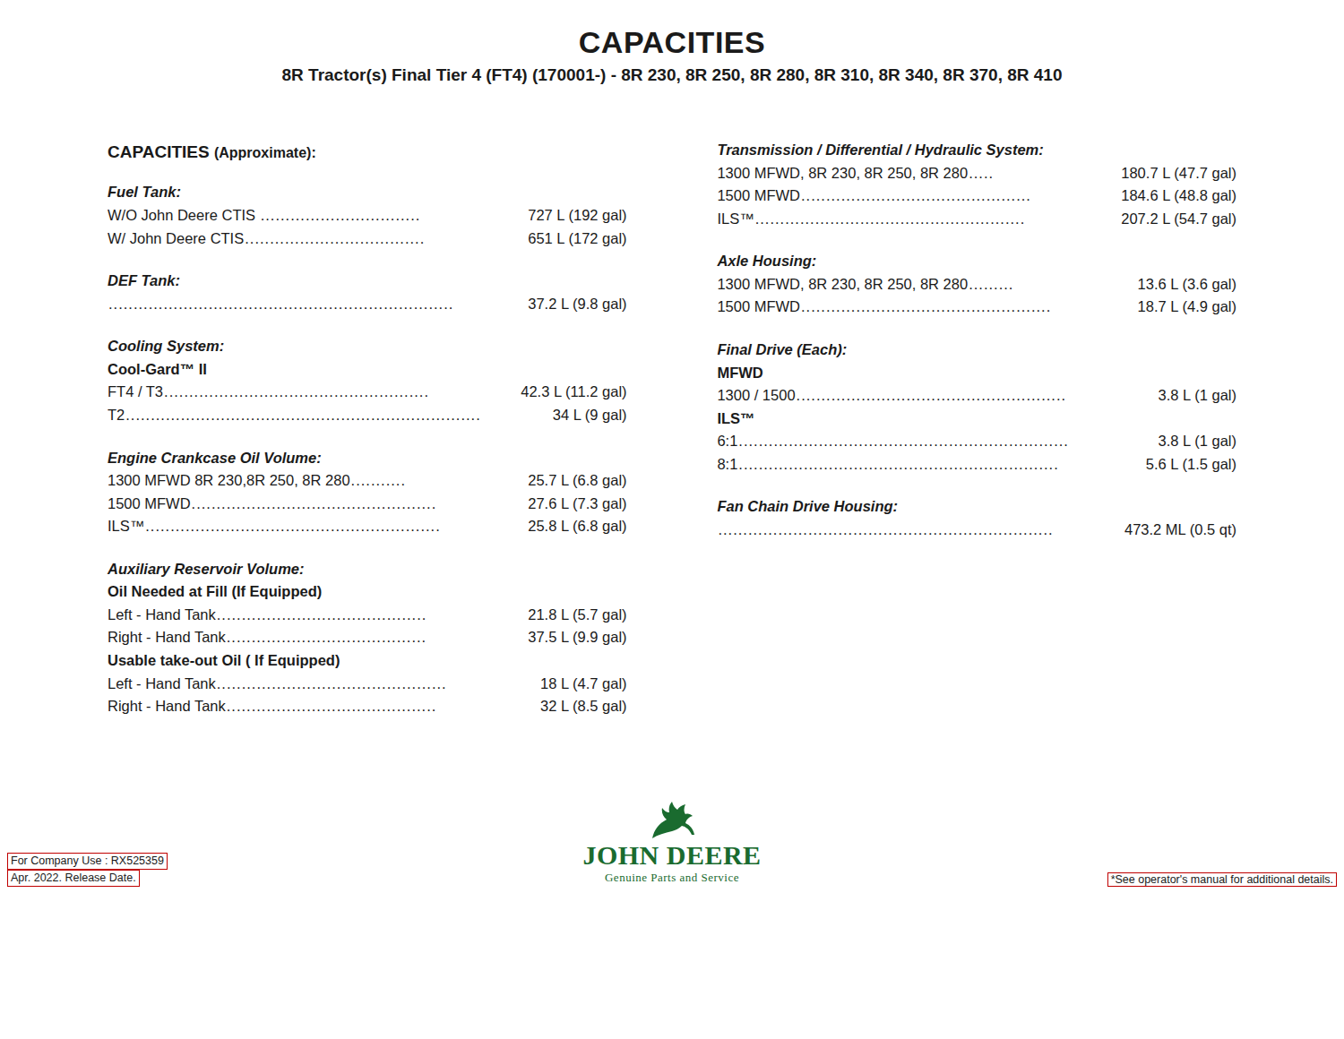CAPACITIES
8R Tractor(s) Final Tier 4 (FT4) (170001-) - 8R 230, 8R 250, 8R 280, 8R 310, 8R 340, 8R 370, 8R 410
CAPACITIES (Approximate):
Fuel Tank:
W/O John Deere CTIS ................................ 727 L (192 gal)
W/ John Deere CTIS .................................... 651 L (172 gal)
DEF Tank:
..................................................................... 37.2 L (9.8 gal)
Cooling System:
Cool-Gard™ II
FT4 / T3 ..................................................... 42.3 L (11.2 gal)
T2 ....................................................................... 34 L (9 gal)
Engine Crankcase Oil Volume:
1300 MFWD 8R 230,8R 250, 8R 280 ........... 25.7 L (6.8 gal)
1500 MFWD ................................................. 27.6 L (7.3 gal)
ILS™ ........................................................... 25.8 L (6.8 gal)
Auxiliary Reservoir Volume:
Oil Needed at Fill (If Equipped)
Left - Hand Tank .......................................... 21.8 L (5.7 gal)
Right - Hand Tank ........................................ 37.5 L (9.9 gal)
Usable take-out Oil ( If Equipped)
Left - Hand Tank .............................................. 18 L (4.7 gal)
Right - Hand Tank .......................................... 32 L (8.5 gal)
Transmission / Differential / Hydraulic System:
1300 MFWD, 8R 230, 8R 250, 8R 280 ..... 180.7 L (47.7 gal)
1500 MFWD .............................................. 184.6 L (48.8 gal)
ILS™ ...................................................... 207.2 L (54.7 gal)
Axle Housing:
1300 MFWD, 8R 230, 8R 250, 8R 280 ......... 13.6 L (3.6 gal)
1500 MFWD .................................................. 18.7 L (4.9 gal)
Final Drive (Each):
MFWD
1300 / 1500 ...................................................... 3.8 L (1 gal)
ILS™
6:1 .................................................................. 3.8 L (1 gal)
8:1 ................................................................ 5.6 L (1.5 gal)
Fan Chain Drive Housing:
................................................................... 473.2 ML (0.5 qt)
For Company Use : RX525359
Apr. 2022. Release Date.
JOHN DEERE
Genuine Parts and Service
*See operator's manual for additional details.